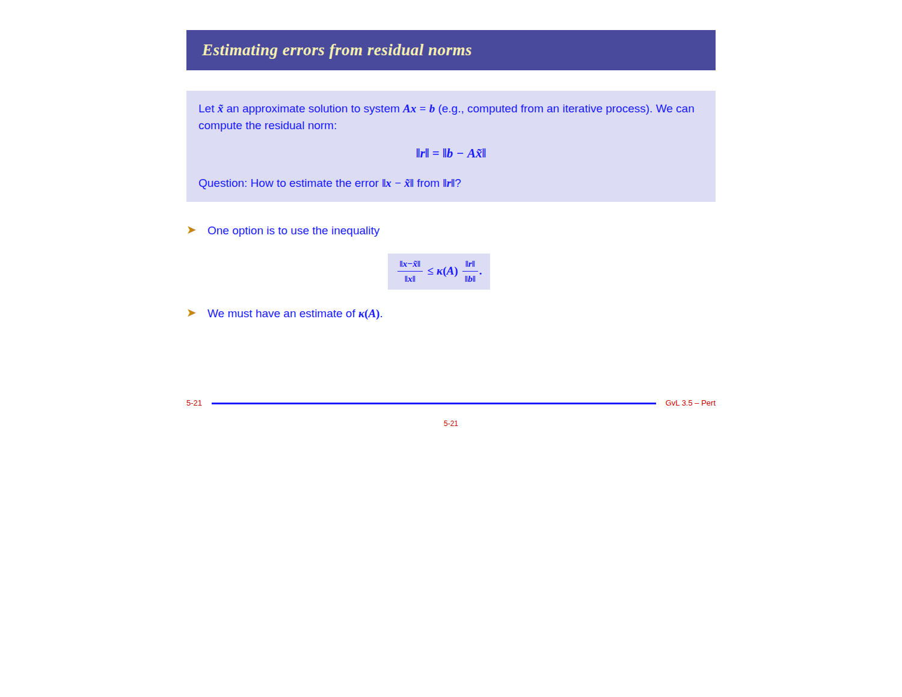Estimating errors from residual norms
Let x̃ an approximate solution to system Ax = b (e.g., computed from an iterative process). We can compute the residual norm:
‖r‖ = ‖b − Ax̃‖
Question: How to estimate the error ‖x − x̃‖ from ‖r‖?
➤ One option is to use the inequality
‖x−x̃‖ ‖x‖ ≤ κ(A) ‖r‖ ‖b‖ .
➤ We must have an estimate of κ(A).
5-21 GvL 3.5 – Pert
5-21